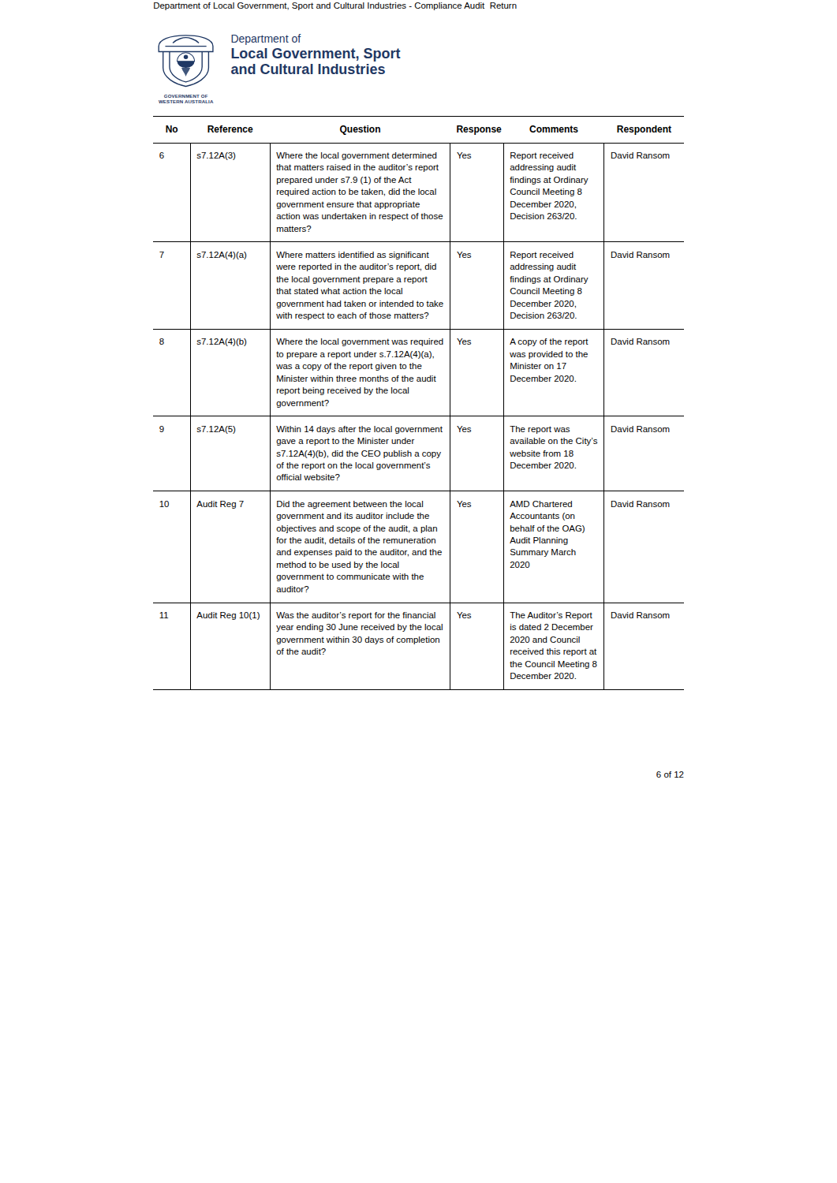Department of Local Government, Sport and Cultural Industries - Compliance Audit Return
Department of
Local Government, Sport
and Cultural Industries
GOVERNMENT OF
WESTERN AUSTRALIA
| No | Reference | Question | Response | Comments | Respondent |
| --- | --- | --- | --- | --- | --- |
| 6 | s7.12A(3) | Where the local government determined that matters raised in the auditor’s report prepared under s7.9 (1) of the Act required action to be taken, did the local government ensure that appropriate action was undertaken in respect of those matters? | Yes | Report received addressing audit findings at Ordinary Council Meeting 8 December 2020, Decision 263/20. | David Ransom |
| 7 | s7.12A(4)(a) | Where matters identified as significant were reported in the auditor’s report, did the local government prepare a report that stated what action the local government had taken or intended to take with respect to each of those matters? | Yes | Report received addressing audit findings at Ordinary Council Meeting 8 December 2020, Decision 263/20. | David Ransom |
| 8 | s7.12A(4)(b) | Where the local government was required to prepare a report under s.7.12A(4)(a), was a copy of the report given to the Minister within three months of the audit report being received by the local government? | Yes | A copy of the report was provided to the Minister on 17 December 2020. | David Ransom |
| 9 | s7.12A(5) | Within 14 days after the local government gave a report to the Minister under s7.12A(4)(b), did the CEO publish a copy of the report on the local government’s official website? | Yes | The report was available on the City’s website from 18 December 2020. | David Ransom |
| 10 | Audit Reg 7 | Did the agreement between the local government and its auditor include the objectives and scope of the audit, a plan for the audit, details of the remuneration and expenses paid to the auditor, and the method to be used by the local government to communicate with the auditor? | Yes | AMD Chartered Accountants (on behalf of the OAG) Audit Planning Summary March 2020 | David Ransom |
| 11 | Audit Reg 10(1) | Was the auditor’s report for the financial year ending 30 June received by the local government within 30 days of completion of the audit? | Yes | The Auditor’s Report is dated 2 December 2020 and Council received this report at the Council Meeting 8 December 2020. | David Ransom |
6 of 12